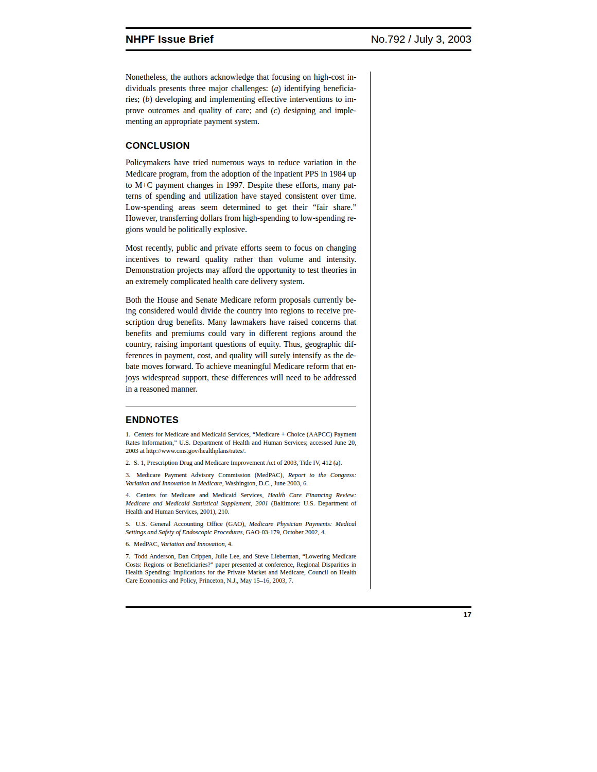NHPF Issue Brief
No.792 / July 3, 2003
Nonetheless, the authors acknowledge that focusing on high-cost individuals presents three major challenges: (a) identifying beneficiaries; (b) developing and implementing effective interventions to improve outcomes and quality of care; and (c) designing and implementing an appropriate payment system.
CONCLUSION
Policymakers have tried numerous ways to reduce variation in the Medicare program, from the adoption of the inpatient PPS in 1984 up to M+C payment changes in 1997. Despite these efforts, many patterns of spending and utilization have stayed consistent over time. Low-spending areas seem determined to get their “fair share.” However, transferring dollars from high-spending to low-spending regions would be politically explosive.
Most recently, public and private efforts seem to focus on changing incentives to reward quality rather than volume and intensity. Demonstration projects may afford the opportunity to test theories in an extremely complicated health care delivery system.
Both the House and Senate Medicare reform proposals currently being considered would divide the country into regions to receive prescription drug benefits. Many lawmakers have raised concerns that benefits and premiums could vary in different regions around the country, raising important questions of equity. Thus, geographic differences in payment, cost, and quality will surely intensify as the debate moves forward. To achieve meaningful Medicare reform that enjoys widespread support, these differences will need to be addressed in a reasoned manner.
ENDNOTES
1. Centers for Medicare and Medicaid Services, “Medicare + Choice (AAPCC) Payment Rates Information,” U.S. Department of Health and Human Services; accessed June 20, 2003 at http://www.cms.gov/healthplans/rates/.
2. S. 1, Prescription Drug and Medicare Improvement Act of 2003, Title IV, 412 (a).
3. Medicare Payment Advisory Commission (MedPAC), Report to the Congress: Variation and Innovation in Medicare, Washington, D.C., June 2003, 6.
4. Centers for Medicare and Medicaid Services, Health Care Financing Review: Medicare and Medicaid Statistical Supplement, 2001 (Baltimore: U.S. Department of Health and Human Services, 2001), 210.
5. U.S. General Accounting Office (GAO), Medicare Physician Payments: Medical Settings and Safety of Endoscopic Procedures, GAO-03-179, October 2002, 4.
6. MedPAC, Variation and Innovation, 4.
7. Todd Anderson, Dan Crippen, Julie Lee, and Steve Lieberman, “Lowering Medicare Costs: Regions or Beneficiaries?” paper presented at conference, Regional Disparities in Health Spending: Implications for the Private Market and Medicare, Council on Health Care Economics and Policy, Princeton, N.J., May 15–16, 2003, 7.
17